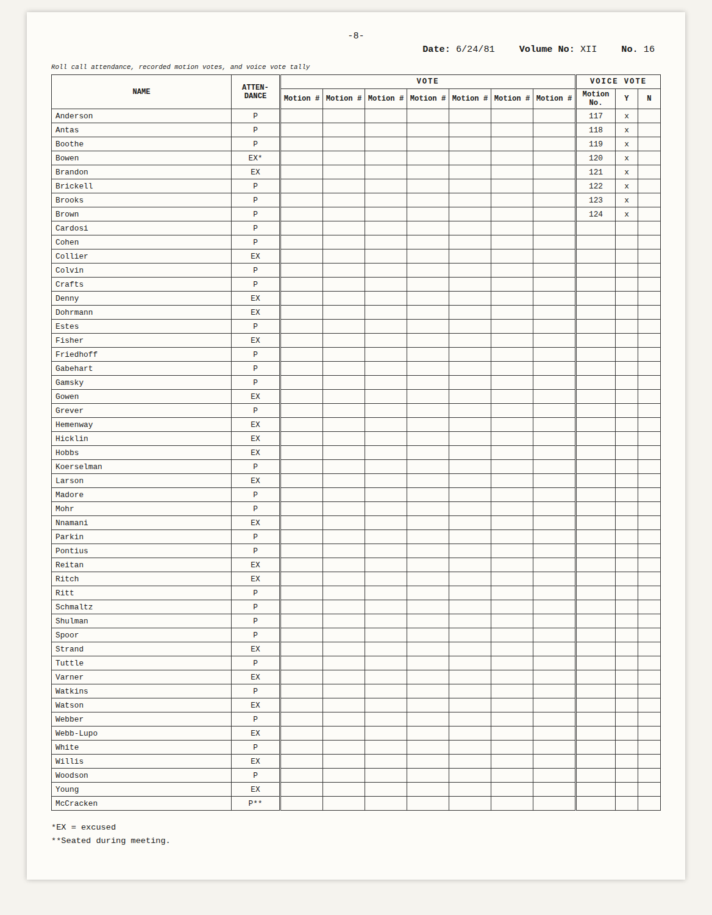-8-
Date: 6/24/81 Volume No: XII No. 16
Roll call attendance, recorded motion votes, and voice vote tally
| NAME | ATTEN- DANCE | VOTE | VOICE VOTE |
| --- | --- | --- | --- |
| Motion # | Motion # | Motion # | Motion # | Motion # | Motion # | Motion # | Motion No. | Y | N |
| Anderson | P | | | | | | | | 117 | x | |
| Antas | P | | | | | | | | 118 | x | |
| Boothe | P | | | | | | | | 119 | x | |
| Bowen | EX* | | | | | | | | 120 | x | |
| Brandon | EX | | | | | | | | 121 | x | |
| Brickell | P | | | | | | | | 122 | x | |
| Brooks | P | | | | | | | | 123 | x | |
| Brown | P | | | | | | | | 124 | x | |
| Cardosi | P | | | | | | | | | | |
| Cohen | P | | | | | | | | | | |
| Collier | EX | | | | | | | | | | |
| Colvin | P | | | | | | | | | | |
| Crafts | P | | | | | | | | | | |
| Denny | EX | | | | | | | | | | |
| Dohrmann | EX | | | | | | | | | | |
| Estes | P | | | | | | | | | | |
| Fisher | EX | | | | | | | | | | |
| Friedhoff | P | | | | | | | | | | |
| Gabehart | P | | | | | | | | | | |
| Gamsky | P | | | | | | | | | | |
| Gowen | EX | | | | | | | | | | |
| Grever | P | | | | | | | | | | |
| Hemenway | EX | | | | | | | | | | |
| Hicklin | EX | | | | | | | | | | |
| Hobbs | EX | | | | | | | | | | |
| Koerselman | P | | | | | | | | | | |
| Larson | EX | | | | | | | | | | |
| Madore | P | | | | | | | | | | |
| Mohr | P | | | | | | | | | | |
| Nnamani | EX | | | | | | | | | | |
| Parkin | P | | | | | | | | | | |
| Pontius | P | | | | | | | | | | |
| Reitan | EX | | | | | | | | | | |
| Ritch | EX | | | | | | | | | | |
| Ritt | P | | | | | | | | | | |
| Schmaltz | P | | | | | | | | | | |
| Shulman | P | | | | | | | | | | |
| Spoor | P | | | | | | | | | | |
| Strand | EX | | | | | | | | | | |
| Tuttle | P | | | | | | | | | | |
| Varner | EX | | | | | | | | | | |
| Watkins | P | | | | | | | | | | |
| Watson | EX | | | | | | | | | | |
| Webber | P | | | | | | | | | | |
| Webb-Lupo | EX | | | | | | | | | | |
| White | P | | | | | | | | | | |
| Willis | EX | | | | | | | | | | |
| Woodson | P | | | | | | | | | | |
| Young | EX | | | | | | | | | | |
| McCracken | P** | | | | | | | | | | |
*EX = excused
**Seated during meeting.